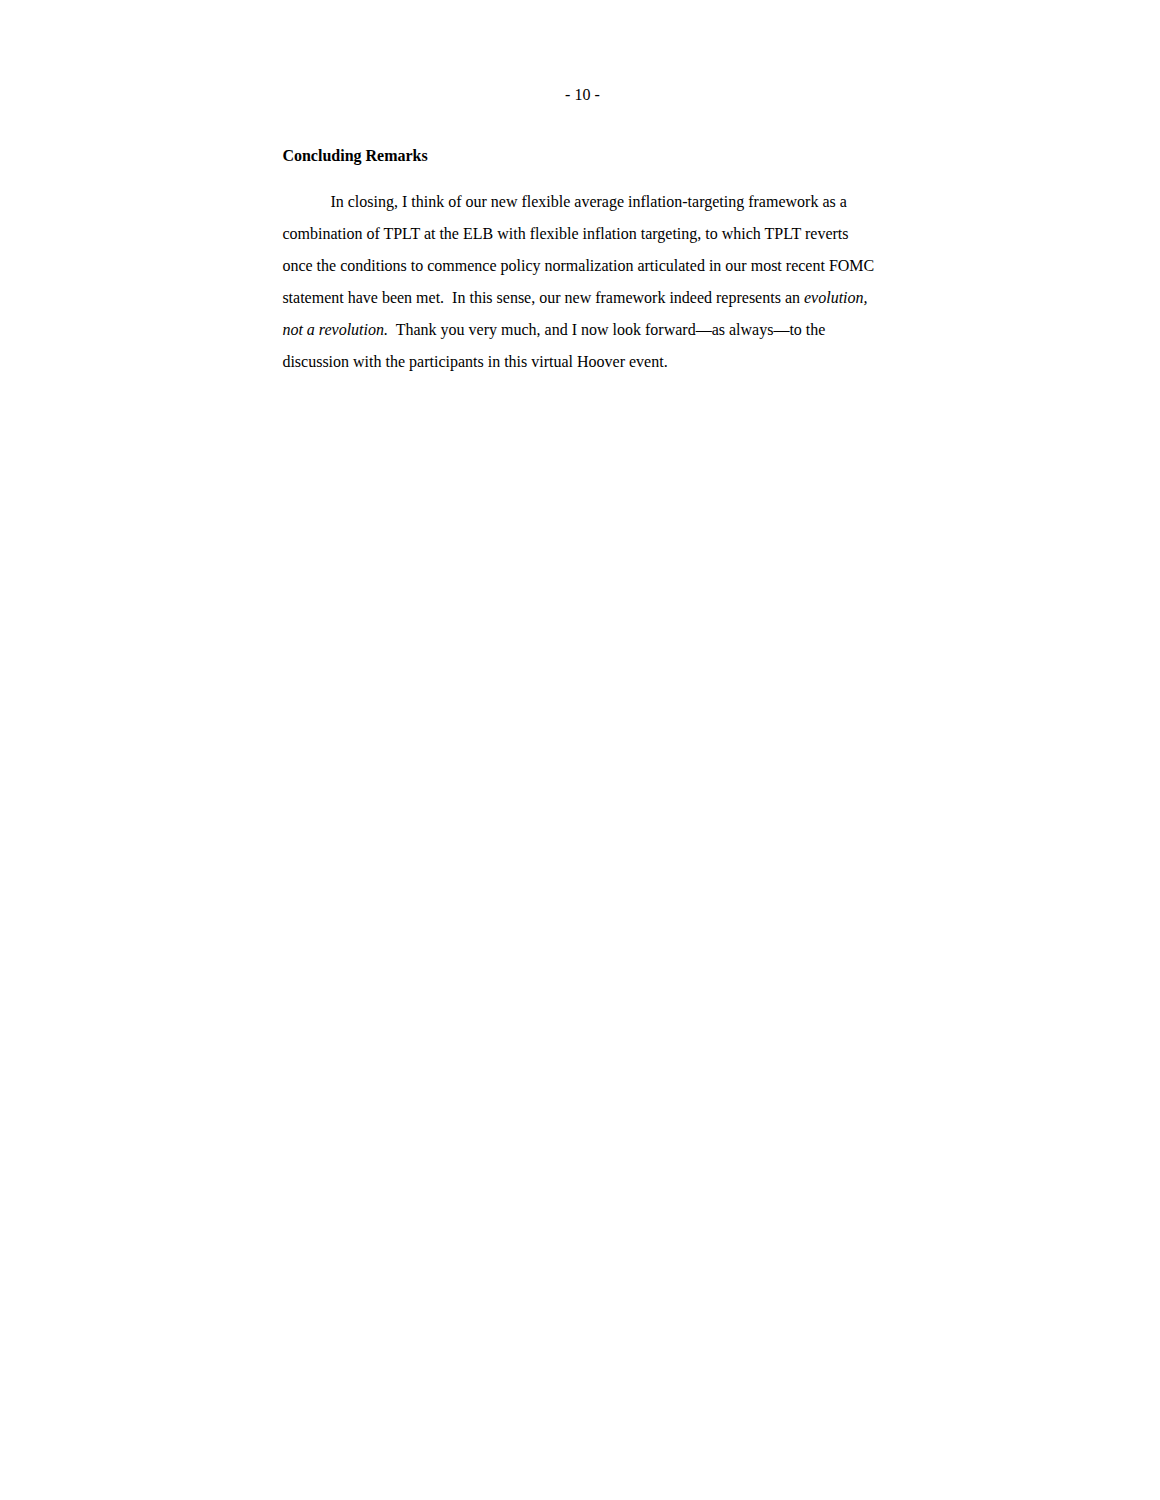- 10 -
Concluding Remarks
In closing, I think of our new flexible average inflation-targeting framework as a combination of TPLT at the ELB with flexible inflation targeting, to which TPLT reverts once the conditions to commence policy normalization articulated in our most recent FOMC statement have been met. In this sense, our new framework indeed represents an evolution, not a revolution. Thank you very much, and I now look forward—as always—to the discussion with the participants in this virtual Hoover event.